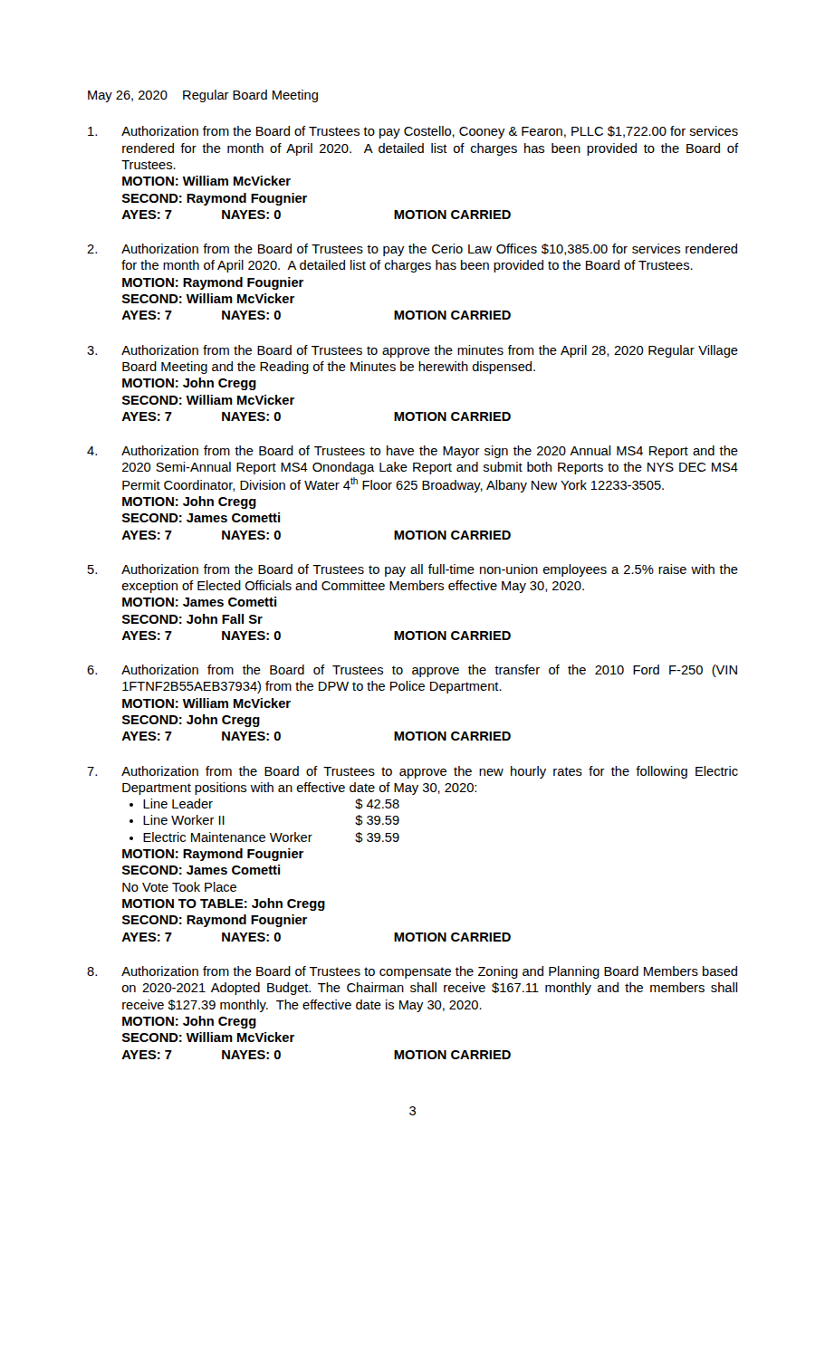May 26, 2020 Regular Board Meeting
Authorization from the Board of Trustees to pay Costello, Cooney & Fearon, PLLC $1,722.00 for services rendered for the month of April 2020. A detailed list of charges has been provided to the Board of Trustees.
MOTION: William McVicker
SECOND: Raymond Fougnier
AYES: 7 NAYES: 0 MOTION CARRIED
Authorization from the Board of Trustees to pay the Cerio Law Offices $10,385.00 for services rendered for the month of April 2020. A detailed list of charges has been provided to the Board of Trustees.
MOTION: Raymond Fougnier
SECOND: William McVicker
AYES: 7 NAYES: 0 MOTION CARRIED
Authorization from the Board of Trustees to approve the minutes from the April 28, 2020 Regular Village Board Meeting and the Reading of the Minutes be herewith dispensed.
MOTION: John Cregg
SECOND: William McVicker
AYES: 7 NAYES: 0 MOTION CARRIED
Authorization from the Board of Trustees to have the Mayor sign the 2020 Annual MS4 Report and the 2020 Semi-Annual Report MS4 Onondaga Lake Report and submit both Reports to the NYS DEC MS4 Permit Coordinator, Division of Water 4th Floor 625 Broadway, Albany New York 12233-3505.
MOTION: John Cregg
SECOND: James Cometti
AYES: 7 NAYES: 0 MOTION CARRIED
Authorization from the Board of Trustees to pay all full-time non-union employees a 2.5% raise with the exception of Elected Officials and Committee Members effective May 30, 2020.
MOTION: James Cometti
SECOND: John Fall Sr
AYES: 7 NAYES: 0 MOTION CARRIED
Authorization from the Board of Trustees to approve the transfer of the 2010 Ford F-250 (VIN 1FTNF2B55AEB37934) from the DPW to the Police Department.
MOTION: William McVicker
SECOND: John Cregg
AYES: 7 NAYES: 0 MOTION CARRIED
Authorization from the Board of Trustees to approve the new hourly rates for the following Electric Department positions with an effective date of May 30, 2020:
Line Leader$ 42.58
Line Worker II$ 39.59
Electric Maintenance Worker$ 39.59
MOTION: Raymond Fougnier
SECOND: James Cometti
No Vote Took Place
MOTION TO TABLE: John Cregg
SECOND: Raymond Fougnier
AYES: 7 NAYES: 0 MOTION CARRIED
Authorization from the Board of Trustees to compensate the Zoning and Planning Board Members based on 2020-2021 Adopted Budget. The Chairman shall receive $167.11 monthly and the members shall receive $127.39 monthly. The effective date is May 30, 2020.
MOTION: John Cregg
SECOND: William McVicker
AYES: 7 NAYES: 0 MOTION CARRIED
3